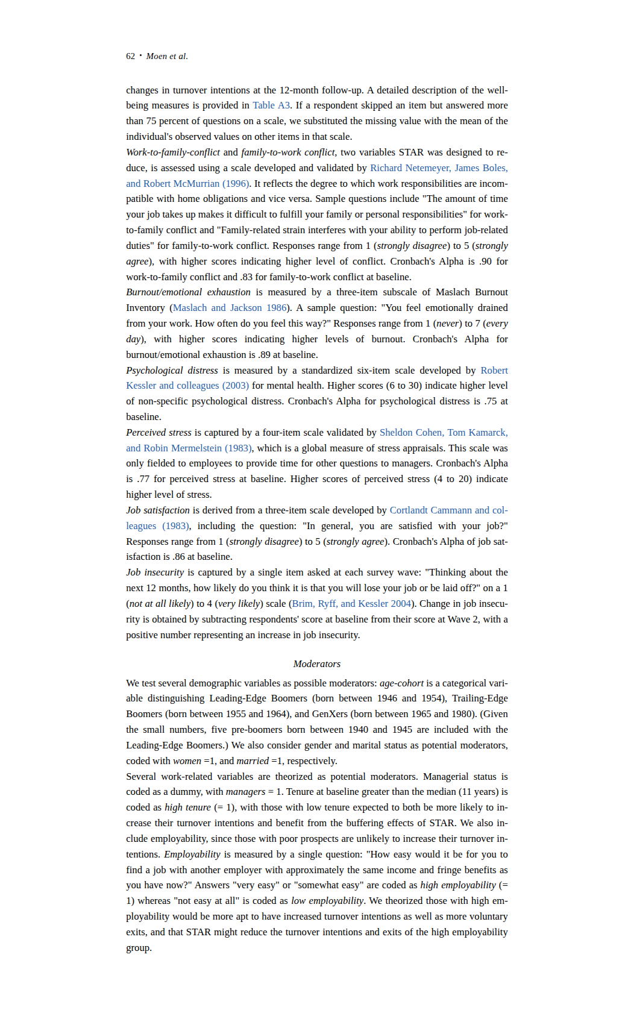62•Moen et al.
changes in turnover intentions at the 12-month follow-up. A detailed description of the well-being measures is provided in Table A3. If a respondent skipped an item but answered more than 75 percent of questions on a scale, we substituted the missing value with the mean of the individual's observed values on other items in that scale.
Work-to-family-conflict and family-to-work conflict, two variables STAR was designed to reduce, is assessed using a scale developed and validated by Richard Netemeyer, James Boles, and Robert McMurrian (1996). It reflects the degree to which work responsibilities are incompatible with home obligations and vice versa. Sample questions include "The amount of time your job takes up makes it difficult to fulfill your family or personal responsibilities" for work-to-family conflict and "Family-related strain interferes with your ability to perform job-related duties" for family-to-work conflict. Responses range from 1 (strongly disagree) to 5 (strongly agree), with higher scores indicating higher level of conflict. Cronbach's Alpha is .90 for work-to-family conflict and .83 for family-to-work conflict at baseline.
Burnout/emotional exhaustion is measured by a three-item subscale of Maslach Burnout Inventory (Maslach and Jackson 1986). A sample question: "You feel emotionally drained from your work. How often do you feel this way?" Responses range from 1 (never) to 7 (every day), with higher scores indicating higher levels of burnout. Cronbach's Alpha for burnout/emotional exhaustion is .89 at baseline.
Psychological distress is measured by a standardized six-item scale developed by Robert Kessler and colleagues (2003) for mental health. Higher scores (6 to 30) indicate higher level of non-specific psychological distress. Cronbach's Alpha for psychological distress is .75 at baseline.
Perceived stress is captured by a four-item scale validated by Sheldon Cohen, Tom Kamarck, and Robin Mermelstein (1983), which is a global measure of stress appraisals. This scale was only fielded to employees to provide time for other questions to managers. Cronbach's Alpha is .77 for perceived stress at baseline. Higher scores of perceived stress (4 to 20) indicate higher level of stress.
Job satisfaction is derived from a three-item scale developed by Cortlandt Cammann and colleagues (1983), including the question: "In general, you are satisfied with your job?" Responses range from 1 (strongly disagree) to 5 (strongly agree). Cronbach's Alpha of job satisfaction is .86 at baseline.
Job insecurity is captured by a single item asked at each survey wave: "Thinking about the next 12 months, how likely do you think it is that you will lose your job or be laid off?" on a 1 (not at all likely) to 4 (very likely) scale (Brim, Ryff, and Kessler 2004). Change in job insecurity is obtained by subtracting respondents' score at baseline from their score at Wave 2, with a positive number representing an increase in job insecurity.
Moderators
We test several demographic variables as possible moderators: age-cohort is a categorical variable distinguishing Leading-Edge Boomers (born between 1946 and 1954), Trailing-Edge Boomers (born between 1955 and 1964), and GenXers (born between 1965 and 1980). (Given the small numbers, five pre-boomers born between 1940 and 1945 are included with the Leading-Edge Boomers.) We also consider gender and marital status as potential moderators, coded with women =1, and married =1, respectively.
Several work-related variables are theorized as potential moderators. Managerial status is coded as a dummy, with managers = 1. Tenure at baseline greater than the median (11 years) is coded as high tenure (= 1), with those with low tenure expected to both be more likely to increase their turnover intentions and benefit from the buffering effects of STAR. We also include employability, since those with poor prospects are unlikely to increase their turnover intentions. Employability is measured by a single question: "How easy would it be for you to find a job with another employer with approximately the same income and fringe benefits as you have now?" Answers "very easy" or "somewhat easy" are coded as high employability (= 1) whereas "not easy at all" is coded as low employability. We theorized those with high employability would be more apt to have increased turnover intentions as well as more voluntary exits, and that STAR might reduce the turnover intentions and exits of the high employability group.